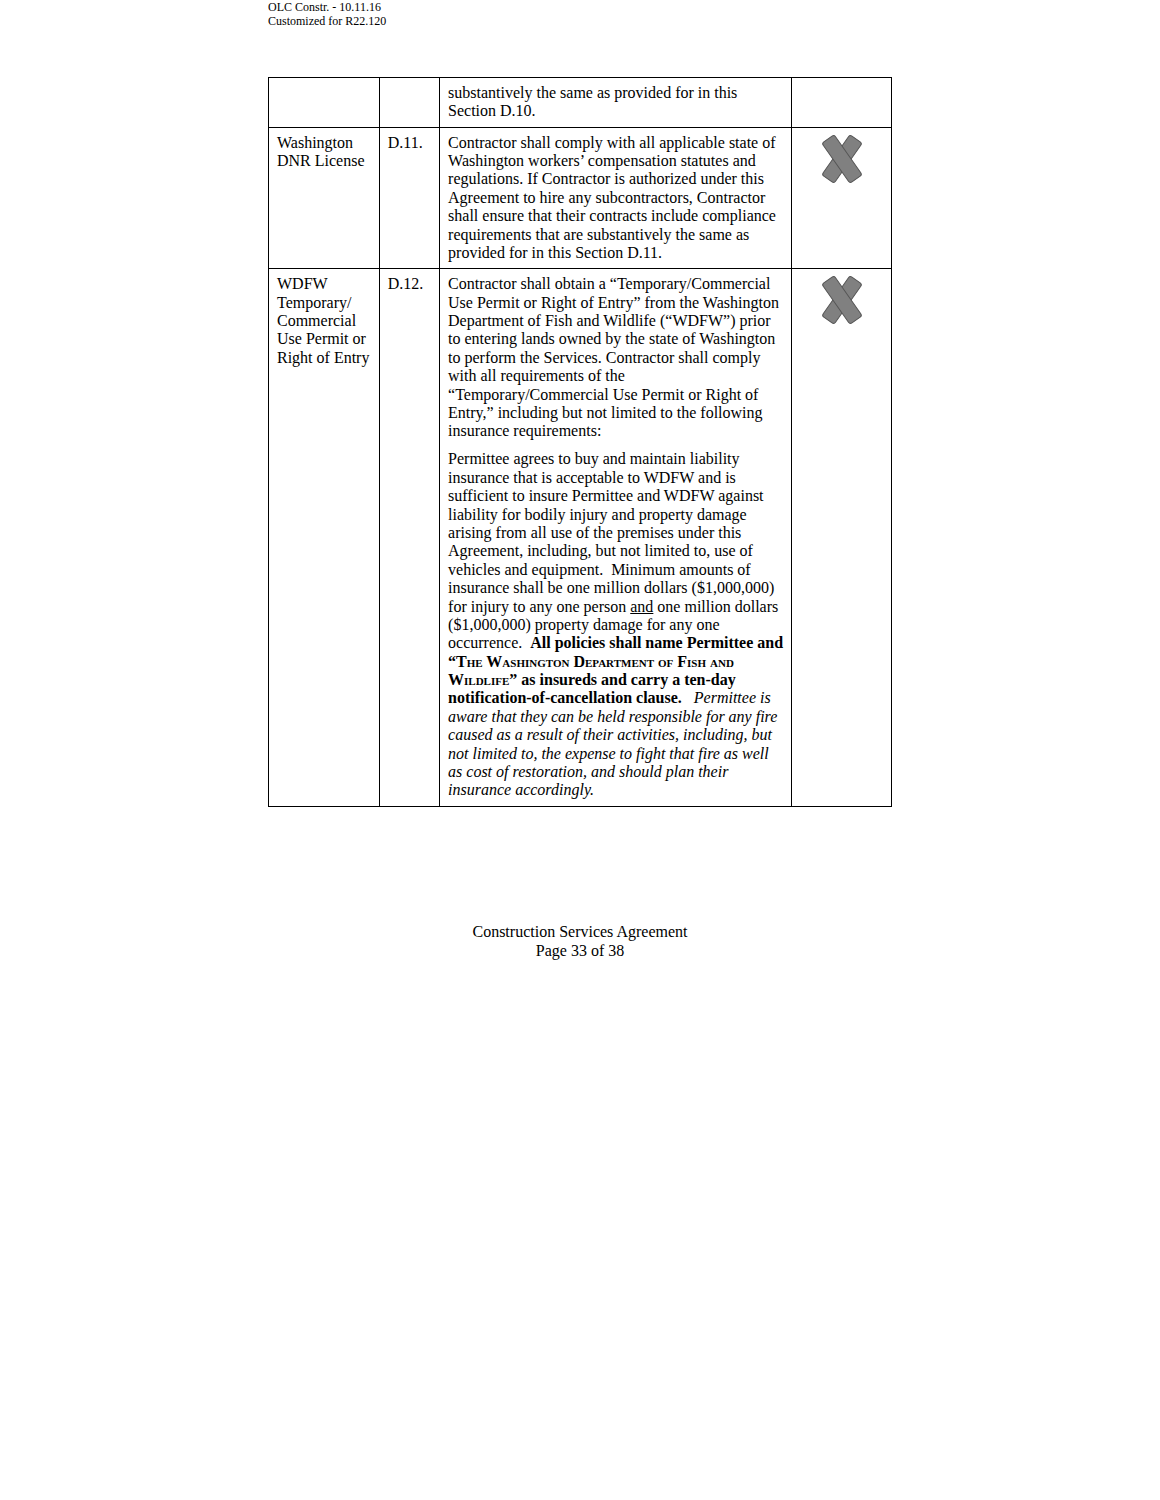OLC Constr. - 10.11.16
Customized for R22.120
| | | substantively the same as provided for in this Section D.10. | |
| Washington DNR License | D.11. | Contractor shall comply with all applicable state of Washington workers’ compensation statutes and regulations. If Contractor is authorized under this Agreement to hire any subcontractors, Contractor shall ensure that their contracts include compliance requirements that are substantively the same as provided for in this Section D.11. | |
| WDFW Temporary/ Commercial Use Permit or Right of Entry | D.12. | Contractor shall obtain a “Temporary/Commercial Use Permit or Right of Entry” from the Washington Department of Fish and Wildlife (“WDFW”) prior to entering lands owned by the state of Washington to perform the Services. Contractor shall comply with all requirements of the “Temporary/Commercial Use Permit or Right of Entry,” including but not limited to the following insurance requirements: Permittee agrees to buy and maintain liability insurance that is acceptable to WDFW and is sufficient to insure Permittee and WDFW against liability for bodily injury and property damage arising from all use of the premises under this Agreement, including, but not limited to, use of vehicles and equipment. Minimum amounts of insurance shall be one million dollars ($1,000,000) for injury to any one person and one million dollars ($1,000,000) property damage for any one occurrence. All policies shall name Permittee and “ The Washington Department of Fish and Wildlife ” as insureds and carry a ten-day notification-of-cancellation clause. Permittee is aware that they can be held responsible for any fire caused as a result of their activities, including, but not limited to, the expense to fight that fire as well as cost of restoration, and should plan their insurance accordingly. | |
Construction Services Agreement
Page 33 of 38